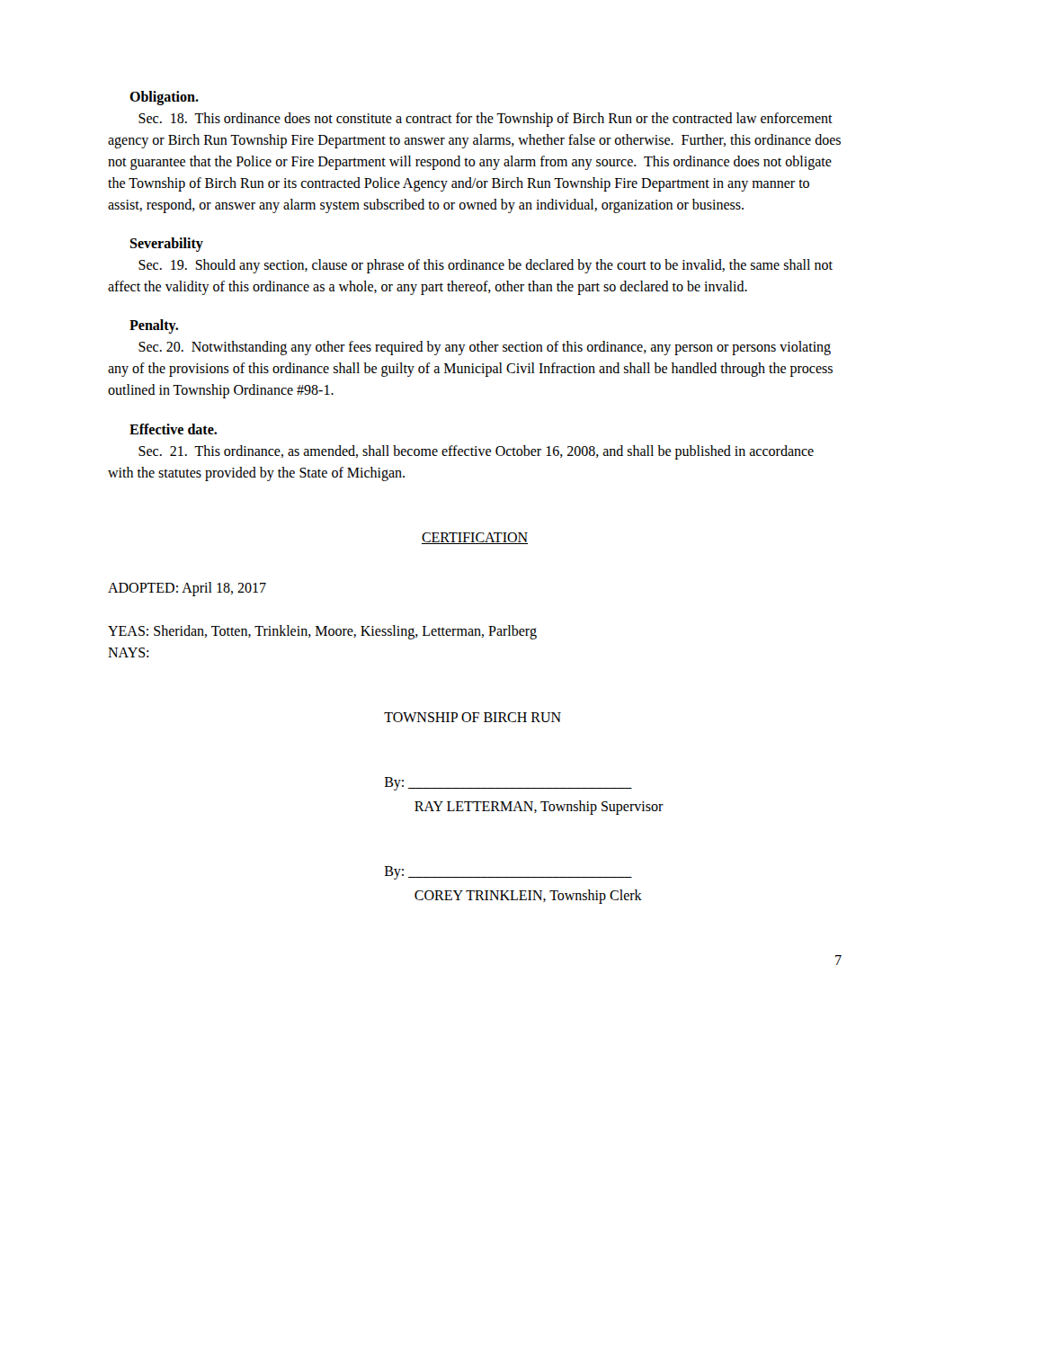Obligation.
Sec. 18. This ordinance does not constitute a contract for the Township of Birch Run or the contracted law enforcement agency or Birch Run Township Fire Department to answer any alarms, whether false or otherwise. Further, this ordinance does not guarantee that the Police or Fire Department will respond to any alarm from any source. This ordinance does not obligate the Township of Birch Run or its contracted Police Agency and/or Birch Run Township Fire Department in any manner to assist, respond, or answer any alarm system subscribed to or owned by an individual, organization or business.
Severability
Sec. 19. Should any section, clause or phrase of this ordinance be declared by the court to be invalid, the same shall not affect the validity of this ordinance as a whole, or any part thereof, other than the part so declared to be invalid.
Penalty.
Sec. 20. Notwithstanding any other fees required by any other section of this ordinance, any person or persons violating any of the provisions of this ordinance shall be guilty of a Municipal Civil Infraction and shall be handled through the process outlined in Township Ordinance #98-1.
Effective date.
Sec. 21. This ordinance, as amended, shall become effective October 16, 2008, and shall be published in accordance with the statutes provided by the State of Michigan.
CERTIFICATION
ADOPTED: April 18, 2017
YEAS: Sheridan, Totten, Trinklein, Moore, Kiessling, Letterman, Parlberg
NAYS:
TOWNSHIP OF BIRCH RUN
By: _______________________________
RAY LETTERMAN, Township Supervisor
By: _______________________________
COREY TRINKLEIN, Township Clerk
7